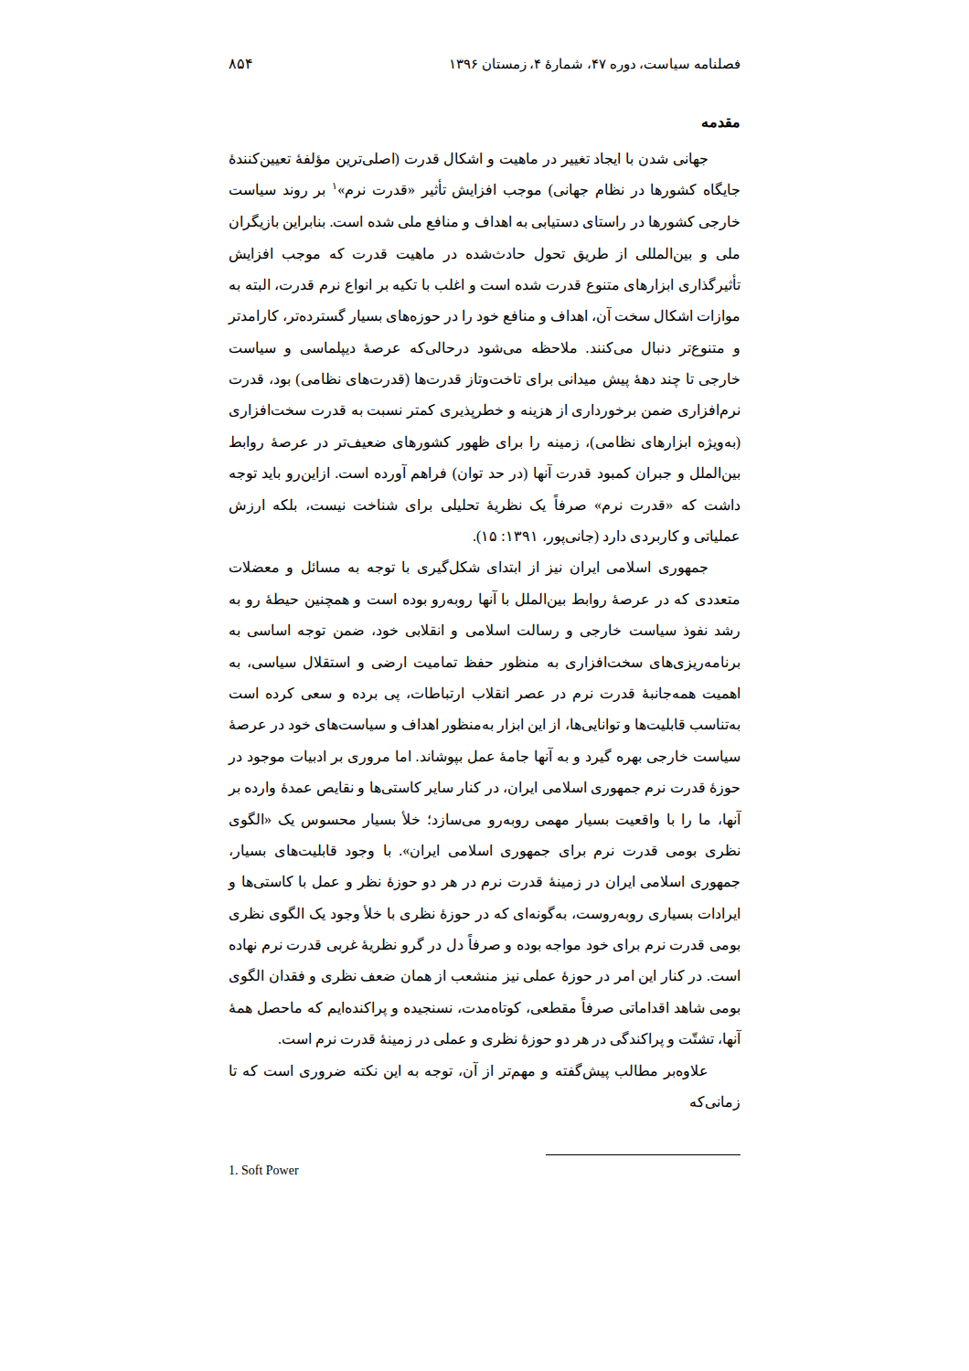فصلنامه سیاست، دوره ۴۷، شمارهٔ ۴، زمستان ۱۳۹۶ ۸۵۴
مقدمه
جهانی شدن با ایجاد تغییر در ماهیت و اشکال قدرت (اصلی‌ترین مؤلفهٔ تعیین‌کنندهٔ جایگاه کشورها در نظام جهانی) موجب افزایش تأثیر «قدرت نرم»۱ بر روند سیاست خارجی کشورها در راستای دستیابی به اهداف و منافع ملی شده است. بنابراین بازیگران ملی و بین‌المللی از طریق تحول حادث‌شده در ماهیت قدرت که موجب افزایش تأثیرگذاری ابزارهای متنوع قدرت شده است و اغلب با تکیه بر انواع نرم قدرت، البته به موازات اشکال سخت آن، اهداف و منافع خود را در حوزه‌های بسیار گسترده‌تر، کارامدتر و متنوع‌تر دنبال می‌کنند. ملاحظه می‌شود درحالی‌که عرصهٔ دیپلماسی و سیاست خارجی تا چند دههٔ پیش میدانی برای تاخت‌وتاز قدرت‌ها (قدرت‌های نظامی) بود، قدرت نرم‌افزاری ضمن برخورداری از هزینه و خطرپذیری کمتر نسبت به قدرت سخت‌افزاری (به‌ویژه ابزارهای نظامی)، زمینه را برای ظهور کشورهای ضعیف‌تر در عرصهٔ روابط بین‌الملل و جبران کمبود قدرت آنها (در حد توان) فراهم آورده است. ازاین‌رو باید توجه داشت که «قدرت نرم» صرفاً یک نظریهٔ تحلیلی برای شناخت نیست، بلکه ارزش عملیاتی و کاربردی دارد (جانی‌پور، ۱۳۹۱: ۱۵).
جمهوری اسلامی ایران نیز از ابتدای شکل‌گیری با توجه به مسائل و معضلات متعددی که در عرصهٔ روابط بین‌الملل با آنها روبه‌رو بوده است و همچنین حیطهٔ رو به رشد نفوذ سیاست خارجی و رسالت اسلامی و انقلابی خود، ضمن توجه اساسی به برنامه‌ریزی‌های سخت‌افزاری به منظور حفظ تمامیت ارضی و استقلال سیاسی، به اهمیت همه‌جانبهٔ قدرت نرم در عصر انقلاب ارتباطات، پی برده و سعی کرده است به‌تناسب قابلیت‌ها و توانایی‌ها، از این ابزار به‌منظور اهداف و سیاست‌های خود در عرصهٔ سیاست خارجی بهره گیرد و به آنها جامهٔ عمل بپوشاند. اما مروری بر ادبیات موجود در حوزهٔ قدرت نرم جمهوری اسلامی ایران، در کنار سایر کاستی‌ها و نقایص عمدهٔ وارده بر آنها، ما را با واقعیت بسیار مهمی روبه‌رو می‌سازد؛ خلأ بسیار محسوس یک «الگوی نظری بومی قدرت نرم برای جمهوری اسلامی ایران». با وجود قابلیت‌های بسیار، جمهوری اسلامی ایران در زمینهٔ قدرت نرم در هر دو حوزهٔ نظر و عمل با کاستی‌ها و ایرادات بسیاری روبه‌روست، به‌گونه‌ای که در حوزهٔ نظری با خلأ وجود یک الگوی نظری بومی قدرت نرم برای خود مواجه بوده و صرفاً دل در گرو نظریهٔ غربی قدرت نرم نهاده است. در کنار این امر در حوزهٔ عملی نیز منشعب از همان ضعف نظری و فقدان الگوی بومی شاهد اقداماتی صرفاً مقطعی، کوتاه‌مدت، نسنجیده و پراکنده‌ایم که ماحصل همهٔ آنها، تشتّت و پراکندگی در هر دو حوزهٔ نظری و عملی در زمینهٔ قدرت نرم است.
علاوه‌بر مطالب پیش‌گفته و مهم‌تر از آن، توجه به این نکته ضروری است که تا زمانی‌که
1. Soft Power